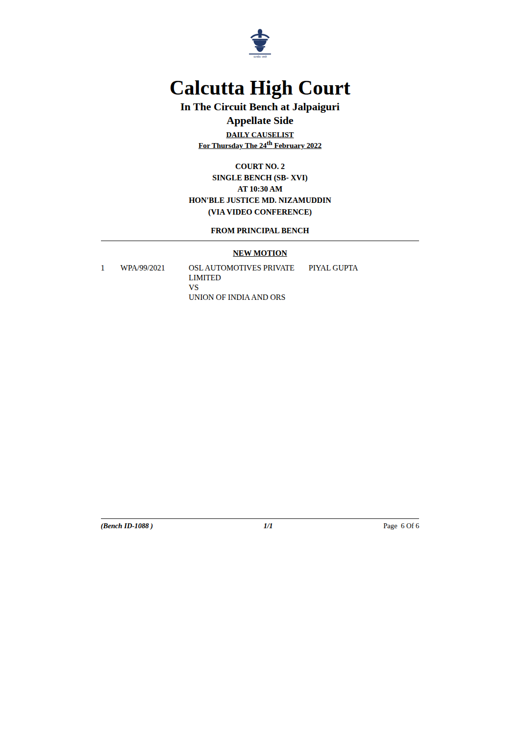Calcutta High Court
In The Circuit Bench at Jalpaiguri
Appellate Side
DAILY CAUSELIST
For Thursday The 24th February 2022
COURT NO. 2
SINGLE BENCH (SB- XVI)
AT 10:30 AM
HON'BLE JUSTICE MD. NIZAMUDDIN
(VIA VIDEO CONFERENCE)
FROM PRINCIPAL BENCH
NEW MOTION
| 1 | WPA/99/2021 | OSL AUTOMOTIVES PRIVATE LIMITED VS UNION OF INDIA AND ORS | PIYAL GUPTA |
(Bench ID-1088 )
1/1
Page 6 Of 6